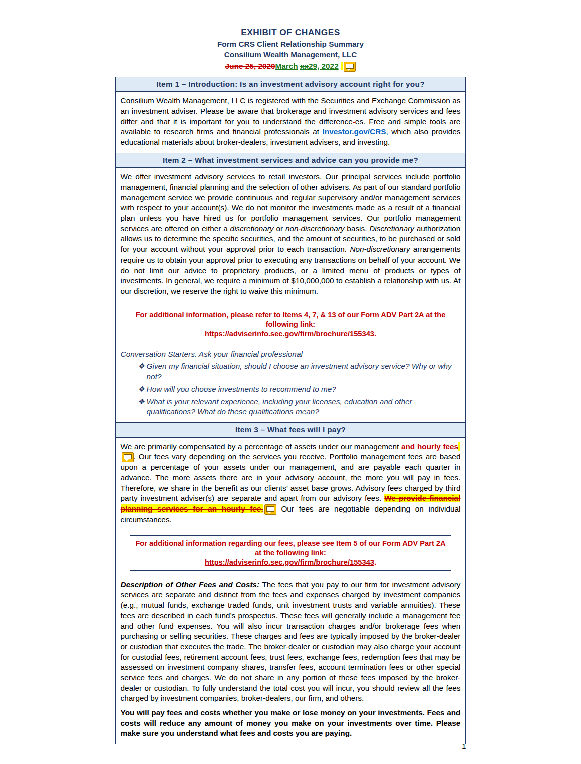EXHIBIT OF CHANGES
Form CRS Client Relationship Summary
Consilium Wealth Management, LLC
June 25, 2020 March xx 29, 2022
Item 1 – Introduction: Is an investment advisory account right for you?
Consilium Wealth Management, LLC is registered with the Securities and Exchange Commission as an investment adviser. Please be aware that brokerage and investment advisory services and fees differ and that it is important for you to understand the difference-es. Free and simple tools are available to research firms and financial professionals at Investor.gov/CRS, which also provides educational materials about broker-dealers, investment advisers, and investing.
Item 2 – What investment services and advice can you provide me?
We offer investment advisory services to retail investors. Our principal services include portfolio management, financial planning and the selection of other advisers. As part of our standard portfolio management service we provide continuous and regular supervisory and/or management services with respect to your account(s). We do not monitor the investments made as a result of a financial plan unless you have hired us for portfolio management services. Our portfolio management services are offered on either a discretionary or non-discretionary basis. Discretionary authorization allows us to determine the specific securities, and the amount of securities, to be purchased or sold for your account without your approval prior to each transaction. Non-discretionary arrangements require us to obtain your approval prior to executing any transactions on behalf of your account. We do not limit our advice to proprietary products, or a limited menu of products or types of investments. In general, we require a minimum of $10,000,000 to establish a relationship with us. At our discretion, we reserve the right to waive this minimum.
For additional information, please refer to Items 4, 7, & 13 of our Form ADV Part 2A at the following link:
https://adviserinfo.sec.gov/firm/brochure/155343.
Conversation Starters. Ask your financial professional—
Given my financial situation, should I choose an investment advisory service? Why or why not?
How will you choose investments to recommend to me?
What is your relevant experience, including your licenses, education and other qualifications? What do these qualifications mean?
Item 3 – What fees will I pay?
We are primarily compensated by a percentage of assets under our management and hourly fees . Our fees vary depending on the services you receive. Portfolio management fees are based upon a percentage of your assets under our management, and are payable each quarter in advance. The more assets there are in your advisory account, the more you will pay in fees. Therefore, we share in the benefit as our clients’ asset base grows. Advisory fees charged by third party investment adviser(s) are separate and apart from our advisory fees. We provide financial planning services for an hourly fee. Our fees are negotiable depending on individual circumstances.
For additional information regarding our fees, please see Item 5 of our Form ADV Part 2A at the following link:
https://adviserinfo.sec.gov/firm/brochure/155343.
Description of Other Fees and Costs: The fees that you pay to our firm for investment advisory services are separate and distinct from the fees and expenses charged by investment companies (e.g., mutual funds, exchange traded funds, unit investment trusts and variable annuities). These fees are described in each fund’s prospectus. These fees will generally include a management fee and other fund expenses. You will also incur transaction charges and/or brokerage fees when purchasing or selling securities. These charges and fees are typically imposed by the broker-dealer or custodian that executes the trade. The broker-dealer or custodian may also charge your account for custodial fees, retirement account fees, trust fees, exchange fees, redemption fees that may be assessed on investment company shares, transfer fees, account termination fees or other special service fees and charges. We do not share in any portion of these fees imposed by the broker-dealer or custodian. To fully understand the total cost you will incur, you should review all the fees charged by investment companies, broker-dealers, our firm, and others.
You will pay fees and costs whether you make or lose money on your investments. Fees and costs will reduce any amount of money you make on your investments over time. Please make sure you understand what fees and costs you are paying.
1